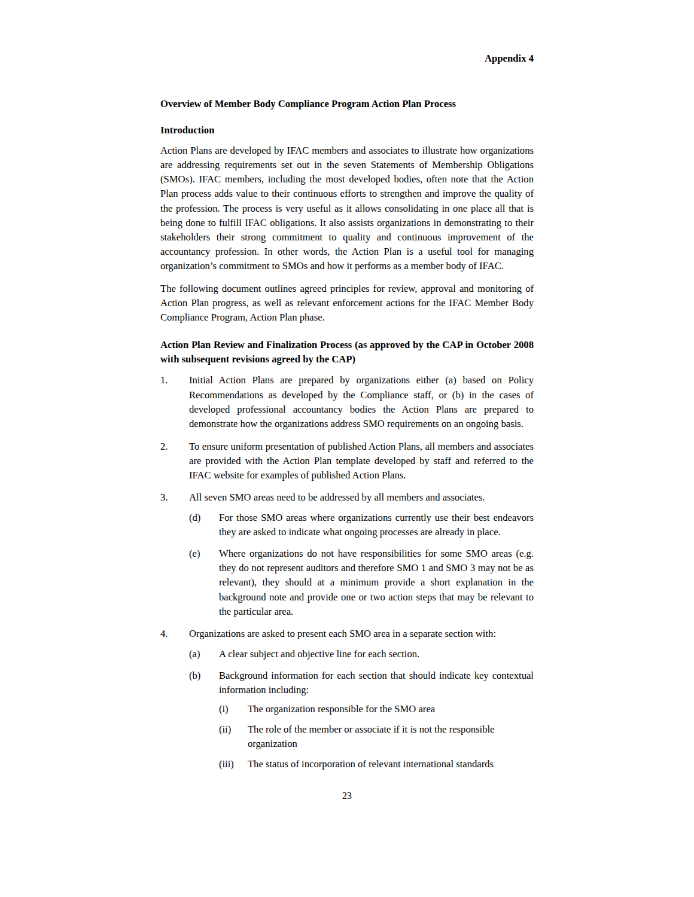Appendix 4
Overview of Member Body Compliance Program Action Plan Process
Introduction
Action Plans are developed by IFAC members and associates to illustrate how organizations are addressing requirements set out in the seven Statements of Membership Obligations (SMOs). IFAC members, including the most developed bodies, often note that the Action Plan process adds value to their continuous efforts to strengthen and improve the quality of the profession. The process is very useful as it allows consolidating in one place all that is being done to fulfill IFAC obligations. It also assists organizations in demonstrating to their stakeholders their strong commitment to quality and continuous improvement of the accountancy profession. In other words, the Action Plan is a useful tool for managing organization’s commitment to SMOs and how it performs as a member body of IFAC.
The following document outlines agreed principles for review, approval and monitoring of Action Plan progress, as well as relevant enforcement actions for the IFAC Member Body Compliance Program, Action Plan phase.
Action Plan Review and Finalization Process (as approved by the CAP in October 2008 with subsequent revisions agreed by the CAP)
1. Initial Action Plans are prepared by organizations either (a) based on Policy Recommendations as developed by the Compliance staff, or (b) in the cases of developed professional accountancy bodies the Action Plans are prepared to demonstrate how the organizations address SMO requirements on an ongoing basis.
2. To ensure uniform presentation of published Action Plans, all members and associates are provided with the Action Plan template developed by staff and referred to the IFAC website for examples of published Action Plans.
3. All seven SMO areas need to be addressed by all members and associates.
(d) For those SMO areas where organizations currently use their best endeavors they are asked to indicate what ongoing processes are already in place.
(e) Where organizations do not have responsibilities for some SMO areas (e.g. they do not represent auditors and therefore SMO 1 and SMO 3 may not be as relevant), they should at a minimum provide a short explanation in the background note and provide one or two action steps that may be relevant to the particular area.
4. Organizations are asked to present each SMO area in a separate section with:
(a) A clear subject and objective line for each section.
(b) Background information for each section that should indicate key contextual information including:
(i) The organization responsible for the SMO area
(ii) The role of the member or associate if it is not the responsible organization
(iii) The status of incorporation of relevant international standards
23